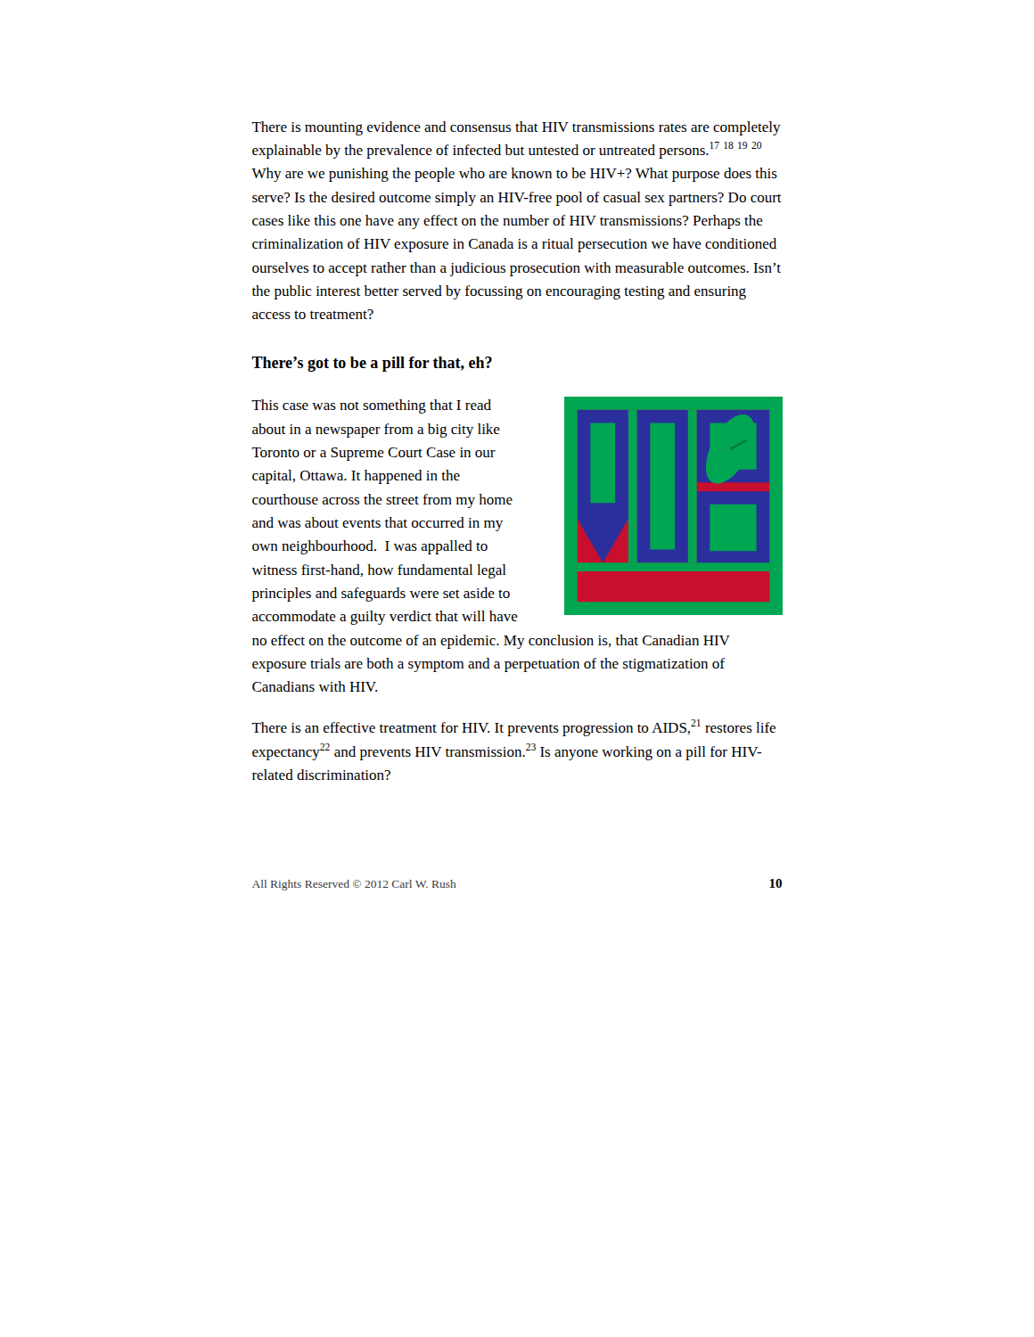There is mounting evidence and consensus that HIV transmissions rates are completely explainable by the prevalence of infected but untested or untreated persons.17 18 19 20 Why are we punishing the people who are known to be HIV+? What purpose does this serve? Is the desired outcome simply an HIV-free pool of casual sex partners? Do court cases like this one have any effect on the number of HIV transmissions? Perhaps the criminalization of HIV exposure in Canada is a ritual persecution we have conditioned ourselves to accept rather than a judicious prosecution with measurable outcomes. Isn’t the public interest better served by focussing on encouraging testing and ensuring access to treatment?
There’s got to be a pill for that, eh?
This case was not something that I read about in a newspaper from a big city like Toronto or a Supreme Court Case in our capital, Ottawa. It happened in the courthouse across the street from my home and was about events that occurred in my own neighbourhood. I was appalled to witness first-hand, how fundamental legal principles and safeguards were set aside to accommodate a guilty verdict that will have no effect on the outcome of an epidemic. My conclusion is, that Canadian HIV exposure trials are both a symptom and a perpetuation of the stigmatization of Canadians with HIV.
There is an effective treatment for HIV. It prevents progression to AIDS,21 restores life expectancy22 and prevents HIV transmission.23 Is anyone working on a pill for HIV-related discrimination?
All Rights Reserved © 2012 Carl W. Rush 10